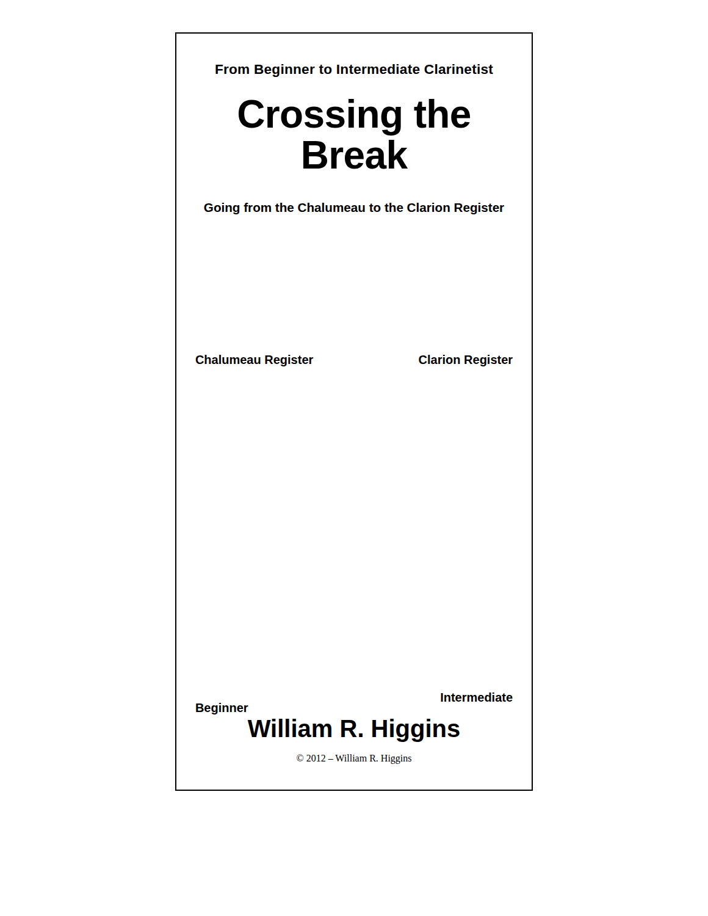From Beginner to Intermediate Clarinetist
Crossing the Break
Going from the Chalumeau to the Clarion Register
Chalumeau Register Clarion Register
Beginner Intermediate
William R. Higgins
© 2012 – William R. Higgins